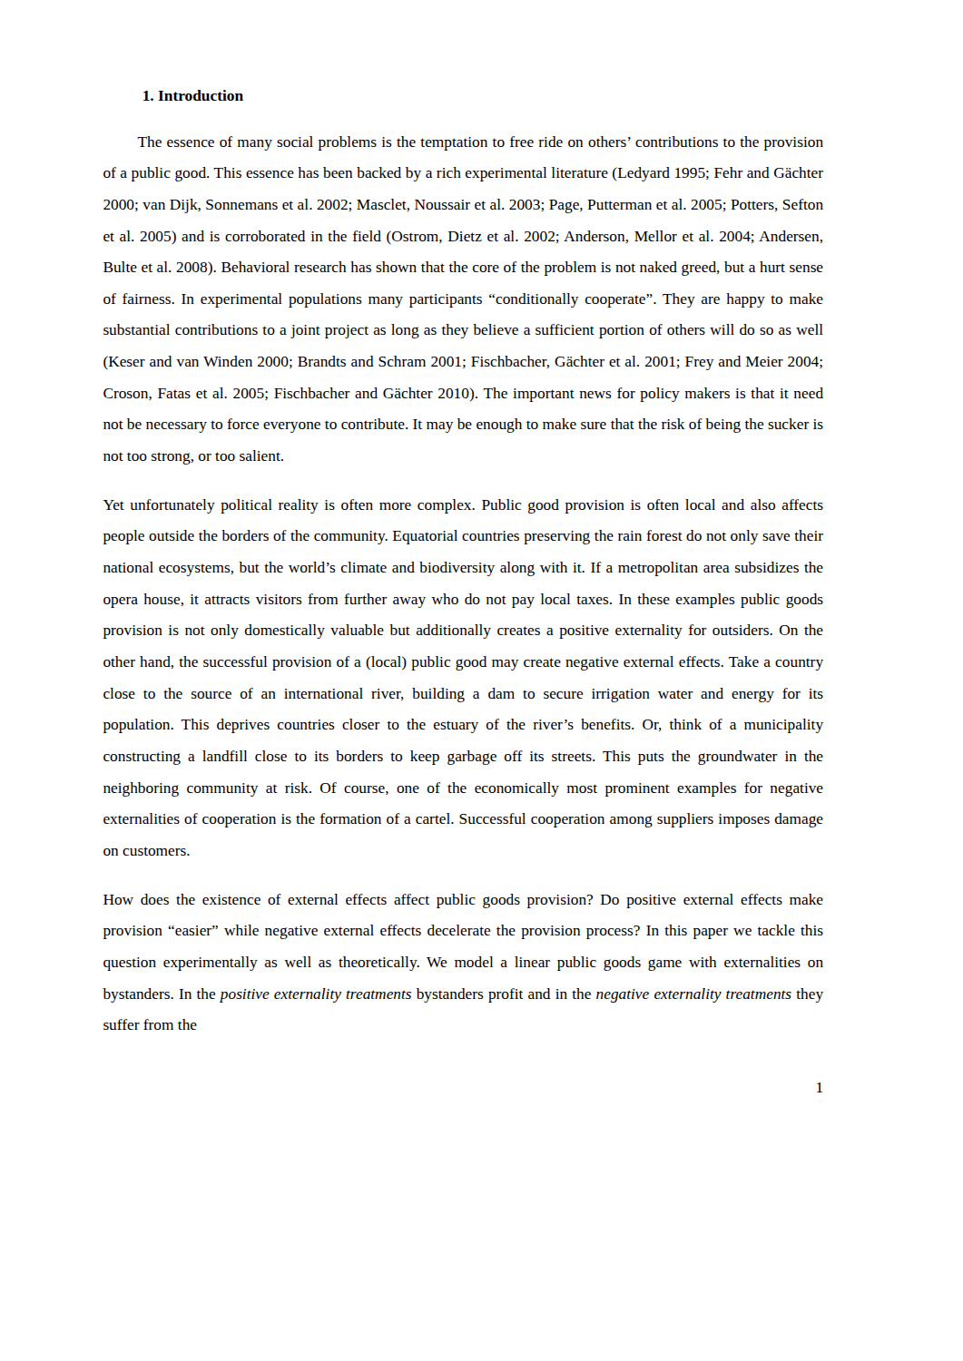1. Introduction
The essence of many social problems is the temptation to free ride on others’ contributions to the provision of a public good. This essence has been backed by a rich experimental literature (Ledyard 1995; Fehr and Gächter 2000; van Dijk, Sonnemans et al. 2002; Masclet, Noussair et al. 2003; Page, Putterman et al. 2005; Potters, Sefton et al. 2005) and is corroborated in the field (Ostrom, Dietz et al. 2002; Anderson, Mellor et al. 2004; Andersen, Bulte et al. 2008). Behavioral research has shown that the core of the problem is not naked greed, but a hurt sense of fairness. In experimental populations many participants “conditionally cooperate”. They are happy to make substantial contributions to a joint project as long as they believe a sufficient portion of others will do so as well (Keser and van Winden 2000; Brandts and Schram 2001; Fischbacher, Gächter et al. 2001; Frey and Meier 2004; Croson, Fatas et al. 2005; Fischbacher and Gächter 2010). The important news for policy makers is that it need not be necessary to force everyone to contribute. It may be enough to make sure that the risk of being the sucker is not too strong, or too salient.
Yet unfortunately political reality is often more complex. Public good provision is often local and also affects people outside the borders of the community. Equatorial countries preserving the rain forest do not only save their national ecosystems, but the world’s climate and biodiversity along with it. If a metropolitan area subsidizes the opera house, it attracts visitors from further away who do not pay local taxes. In these examples public goods provision is not only domestically valuable but additionally creates a positive externality for outsiders. On the other hand, the successful provision of a (local) public good may create negative external effects. Take a country close to the source of an international river, building a dam to secure irrigation water and energy for its population. This deprives countries closer to the estuary of the river’s benefits. Or, think of a municipality constructing a landfill close to its borders to keep garbage off its streets. This puts the groundwater in the neighboring community at risk. Of course, one of the economically most prominent examples for negative externalities of cooperation is the formation of a cartel. Successful cooperation among suppliers imposes damage on customers.
How does the existence of external effects affect public goods provision? Do positive external effects make provision “easier” while negative external effects decelerate the provision process? In this paper we tackle this question experimentally as well as theoretically. We model a linear public goods game with externalities on bystanders. In the positive externality treatments bystanders profit and in the negative externality treatments they suffer from the
1